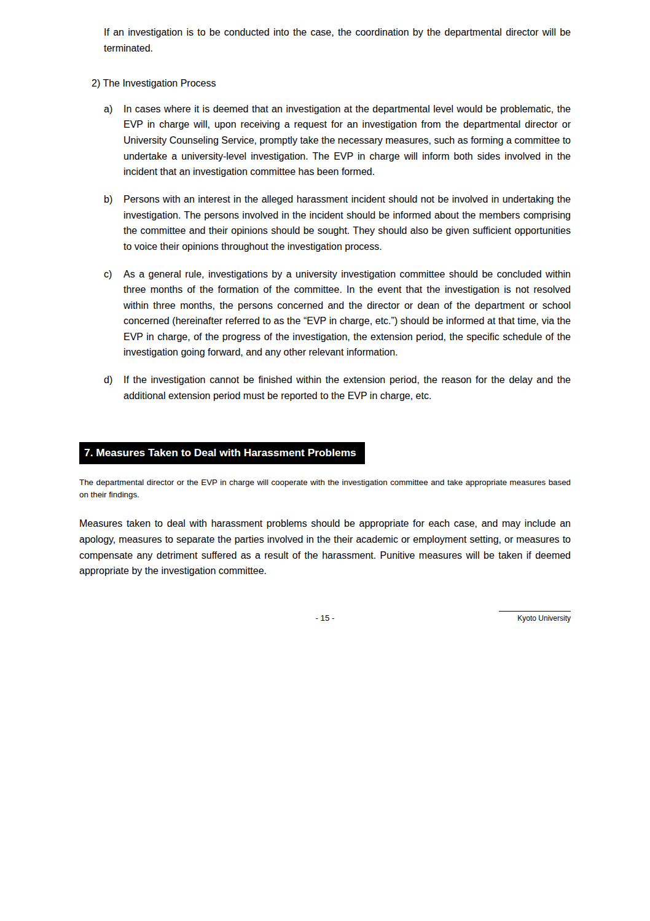If an investigation is to be conducted into the case, the coordination by the departmental director will be terminated.
2) The Investigation Process
In cases where it is deemed that an investigation at the departmental level would be problematic, the EVP in charge will, upon receiving a request for an investigation from the departmental director or University Counseling Service, promptly take the necessary measures, such as forming a committee to undertake a university-level investigation. The EVP in charge will inform both sides involved in the incident that an investigation committee has been formed.
Persons with an interest in the alleged harassment incident should not be involved in undertaking the investigation. The persons involved in the incident should be informed about the members comprising the committee and their opinions should be sought. They should also be given sufficient opportunities to voice their opinions throughout the investigation process.
As a general rule, investigations by a university investigation committee should be concluded within three months of the formation of the committee. In the event that the investigation is not resolved within three months, the persons concerned and the director or dean of the department or school concerned (hereinafter referred to as the “EVP in charge, etc.”) should be informed at that time, via the EVP in charge, of the progress of the investigation, the extension period, the specific schedule of the investigation going forward, and any other relevant information.
If the investigation cannot be finished within the extension period, the reason for the delay and the additional extension period must be reported to the EVP in charge, etc.
7. Measures Taken to Deal with Harassment Problems
The departmental director or the EVP in charge will cooperate with the investigation committee and take appropriate measures based on their findings.
Measures taken to deal with harassment problems should be appropriate for each case, and may include an apology, measures to separate the parties involved in the their academic or employment setting, or measures to compensate any detriment suffered as a result of the harassment. Punitive measures will be taken if deemed appropriate by the investigation committee.
- 15 -
Kyoto University